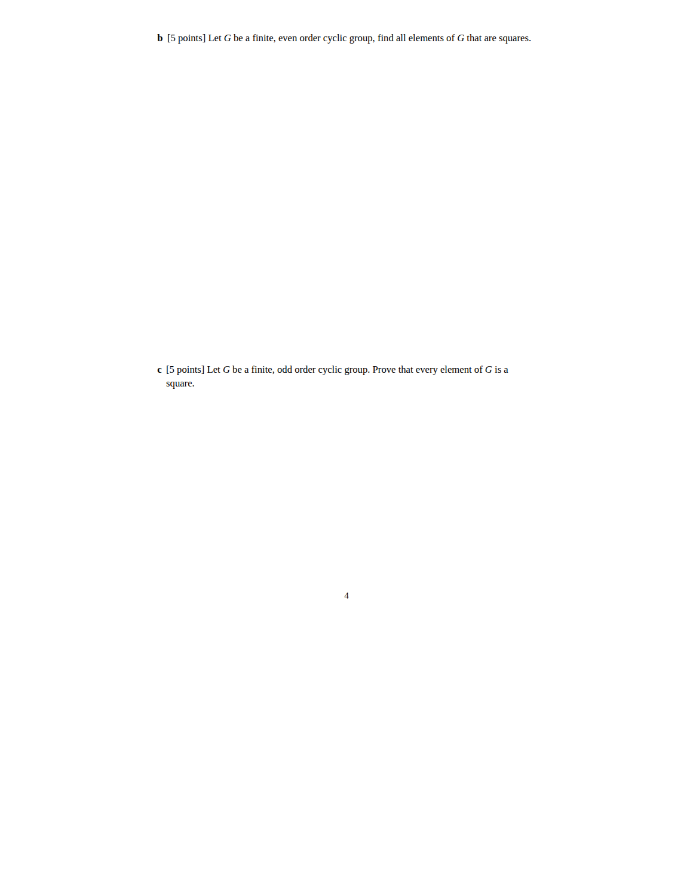b [5 points] Let G be a finite, even order cyclic group, find all elements of G that are squares.
c [5 points] Let G be a finite, odd order cyclic group. Prove that every element of G is a square.
4